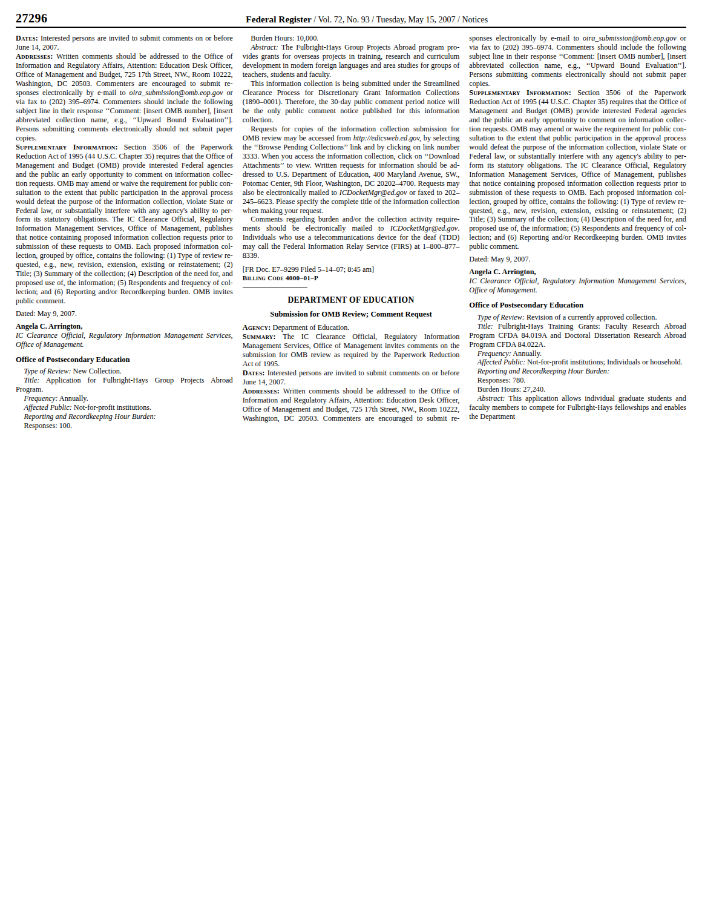27296
Federal Register / Vol. 72, No. 93 / Tuesday, May 15, 2007 / Notices
Dates: Interested persons are invited to submit comments on or before June 14, 2007.
Addresses: Written comments should be addressed to the Office of Information and Regulatory Affairs, Attention: Education Desk Officer, Office of Management and Budget, 725 17th Street, NW., Room 10222, Washington, DC 20503. Commenters are encouraged to submit responses electronically by e-mail to oira_submission@omb.eop.gov or via fax to (202) 395–6974. Commenters should include the following subject line in their response ‘‘Comment: [insert OMB number], [insert abbreviated collection name, e.g., ‘‘Upward Bound Evaluation’’]. Persons submitting comments electronically should not submit paper copies.
Supplementary Information: Section 3506 of the Paperwork Reduction Act of 1995 (44 U.S.C. Chapter 35) requires that the Office of Management and Budget (OMB) provide interested Federal agencies and the public an early opportunity to comment on information collection requests. OMB may amend or waive the requirement for public consultation to the extent that public participation in the approval process would defeat the purpose of the information collection, violate State or Federal law, or substantially interfere with any agency's ability to perform its statutory obligations. The IC Clearance Official, Regulatory Information Management Services, Office of Management, publishes that notice containing proposed information collection requests prior to submission of these requests to OMB. Each proposed information collection, grouped by office, contains the following: (1) Type of review requested, e.g., new, revision, extension, existing or reinstatement; (2) Title; (3) Summary of the collection; (4) Description of the need for, and proposed use of, the information; (5) Respondents and frequency of collection; and (6) Reporting and/or Recordkeeping burden. OMB invites public comment.
Dated: May 9, 2007.
Angela C. Arrington,
IC Clearance Official, Regulatory Information Management Services, Office of Management.
Office of Postsecondary Education
Type of Review: New Collection.
Title: Application for Fulbright-Hays Group Projects Abroad Program.
Frequency: Annually.
Affected Public: Not-for-profit institutions.
Reporting and Recordkeeping Hour Burden:
Responses: 100.
Burden Hours: 10,000.
Abstract: The Fulbright-Hays Group Projects Abroad program provides grants for overseas projects in training, research and curriculum development in modern foreign languages and area studies for groups of teachers, students and faculty.
This information collection is being submitted under the Streamlined Clearance Process for Discretionary Grant Information Collections (1890–0001). Therefore, the 30-day public comment period notice will be the only public comment notice published for this information collection.
Requests for copies of the information collection submission for OMB review may be accessed from http://edicsweb.ed.gov, by selecting the ‘‘Browse Pending Collections’’ link and by clicking on link number 3333. When you access the information collection, click on ‘‘Download Attachments’’ to view. Written requests for information should be addressed to U.S. Department of Education, 400 Maryland Avenue, SW., Potomac Center, 9th Floor, Washington, DC 20202–4700. Requests may also be electronically mailed to ICDocketMgr@ed.gov or faxed to 202–245–6623. Please specify the complete title of the information collection when making your request.
Comments regarding burden and/or the collection activity requirements should be electronically mailed to ICDocketMgr@ed.gov. Individuals who use a telecommunications device for the deaf (TDD) may call the Federal Information Relay Service (FIRS) at 1–800–877–8339.
[FR Doc. E7–9299 Filed 5–14–07; 8:45 am]
Billing Code 4000–01–P
DEPARTMENT OF EDUCATION
Submission for OMB Review; Comment Request
Agency: Department of Education.
Summary: The IC Clearance Official, Regulatory Information Management Services, Office of Management invites comments on the submission for OMB review as required by the Paperwork Reduction Act of 1995.
Dates: Interested persons are invited to submit comments on or before June 14, 2007.
Addresses: Written comments should be addressed to the Office of Information and Regulatory Affairs, Attention: Education Desk Officer, Office of Management and Budget, 725 17th Street, NW., Room 10222, Washington, DC 20503. Commenters are encouraged to submit responses electronically by e-mail to oira_submission@omb.eop.gov or via fax to (202) 395–6974. Commenters should include the following subject line in their response ‘‘Comment: [insert OMB number], [insert abbreviated collection name, e.g., ‘‘Upward Bound Evaluation’’]. Persons submitting comments electronically should not submit paper copies.
Supplementary Information: Section 3506 of the Paperwork Reduction Act of 1995 (44 U.S.C. Chapter 35) requires that the Office of Management and Budget (OMB) provide interested Federal agencies and the public an early opportunity to comment on information collection requests. OMB may amend or waive the requirement for public consultation to the extent that public participation in the approval process would defeat the purpose of the information collection, violate State or Federal law, or substantially interfere with any agency's ability to perform its statutory obligations. The IC Clearance Official, Regulatory Information Management Services, Office of Management, publishes that notice containing proposed information collection requests prior to submission of these requests to OMB. Each proposed information collection, grouped by office, contains the following: (1) Type of review requested, e.g., new, revision, extension, existing or reinstatement; (2) Title; (3) Summary of the collection; (4) Description of the need for, and proposed use of, the information; (5) Respondents and frequency of collection; and (6) Reporting and/or Recordkeeping burden. OMB invites public comment.
Dated: May 9, 2007.
Angela C. Arrington,
IC Clearance Official, Regulatory Information Management Services, Office of Management.
Office of Postsecondary Education
Type of Review: Revision of a currently approved collection.
Title: Fulbright-Hays Training Grants: Faculty Research Abroad Program CFDA 84.019A and Doctoral Dissertation Research Abroad Program CFDA 84.022A.
Frequency: Annually.
Affected Public: Not-for-profit institutions; Individuals or household.
Reporting and Recordkeeping Hour Burden:
Responses: 780.
Burden Hours: 27,240.
Abstract: This application allows individual graduate students and faculty members to compete for Fulbright-Hays fellowships and enables the Department